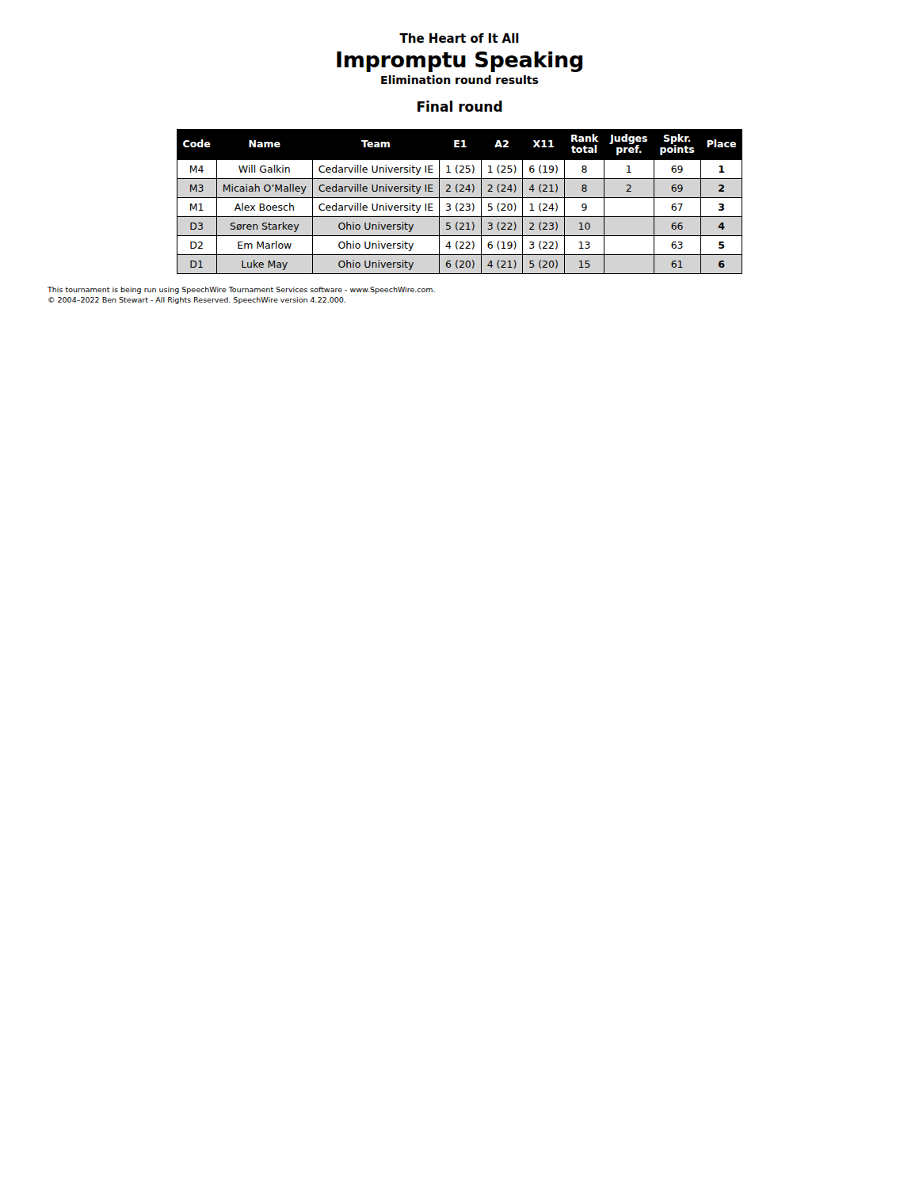The Heart of It All
Impromptu Speaking
Elimination round results
Final round
| Code | Name | Team | E1 | A2 | X11 | Rank total | Judges pref. | Spkr. points | Place |
| --- | --- | --- | --- | --- | --- | --- | --- | --- | --- |
| M4 | Will Galkin | Cedarville University IE | 1 (25) | 1 (25) | 6 (19) | 8 | 1 | 69 | 1 |
| M3 | Micaiah O’Malley | Cedarville University IE | 2 (24) | 2 (24) | 4 (21) | 8 | 2 | 69 | 2 |
| M1 | Alex Boesch | Cedarville University IE | 3 (23) | 5 (20) | 1 (24) | 9 | | 67 | 3 |
| D3 | Søren Starkey | Ohio University | 5 (21) | 3 (22) | 2 (23) | 10 | | 66 | 4 |
| D2 | Em Marlow | Ohio University | 4 (22) | 6 (19) | 3 (22) | 13 | | 63 | 5 |
| D1 | Luke May | Ohio University | 6 (20) | 4 (21) | 5 (20) | 15 | | 61 | 6 |
This tournament is being run using SpeechWire Tournament Services software - www.SpeechWire.com.
© 2004–2022 Ben Stewart - All Rights Reserved. SpeechWire version 4.22.000.